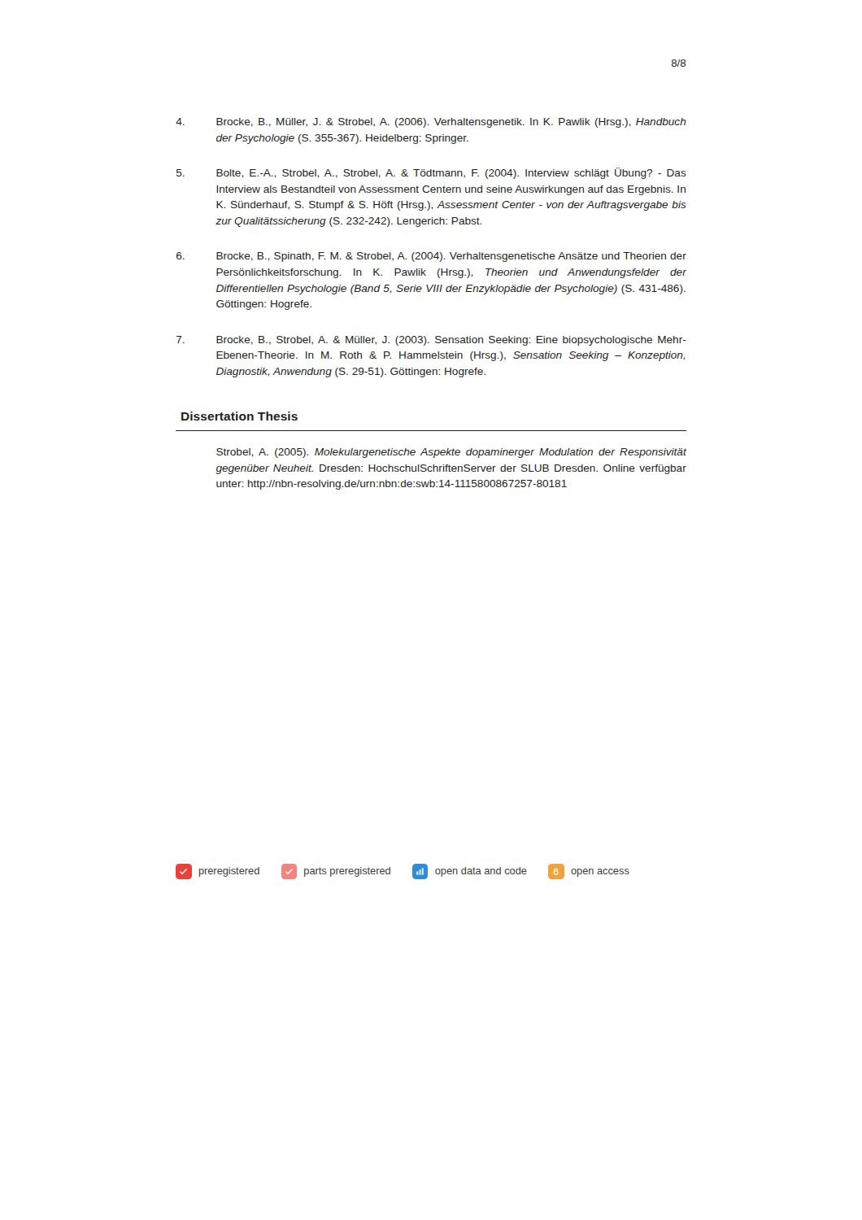8/8
4. Brocke, B., Müller, J. & Strobel, A. (2006). Verhaltensgenetik. In K. Pawlik (Hrsg.), Handbuch der Psychologie (S. 355-367). Heidelberg: Springer.
5. Bolte, E.-A., Strobel, A., Strobel, A. & Tödtmann, F. (2004). Interview schlägt Übung? - Das Interview als Bestandteil von Assessment Centern und seine Auswirkungen auf das Ergebnis. In K. Sünderhauf, S. Stumpf & S. Höft (Hrsg.), Assessment Center - von der Auftragsvergabe bis zur Qualitätssicherung (S. 232-242). Lengerich: Pabst.
6. Brocke, B., Spinath, F. M. & Strobel, A. (2004). Verhaltensgenetische Ansätze und Theorien der Persönlichkeitsforschung. In K. Pawlik (Hrsg.), Theorien und Anwendungsfelder der Differentiellen Psychologie (Band 5, Serie VIII der Enzyklopädie der Psychologie) (S. 431-486). Göttingen: Hogrefe.
7. Brocke, B., Strobel, A. & Müller, J. (2003). Sensation Seeking: Eine biopsychologische Mehr-Ebenen-Theorie. In M. Roth & P. Hammelstein (Hrsg.), Sensation Seeking – Konzeption, Diagnostik, Anwendung (S. 29-51). Göttingen: Hogrefe.
Dissertation Thesis
Strobel, A. (2005). Molekulargenetische Aspekte dopaminerger Modulation der Responsivität gegenüber Neuheit. Dresden: HochschulSchriftenServer der SLUB Dresden. Online verfügbar unter: http://nbn-resolving.de/urn:nbn:de:swb:14-1115800867257-80181
preregistered parts preregistered open data and code open access